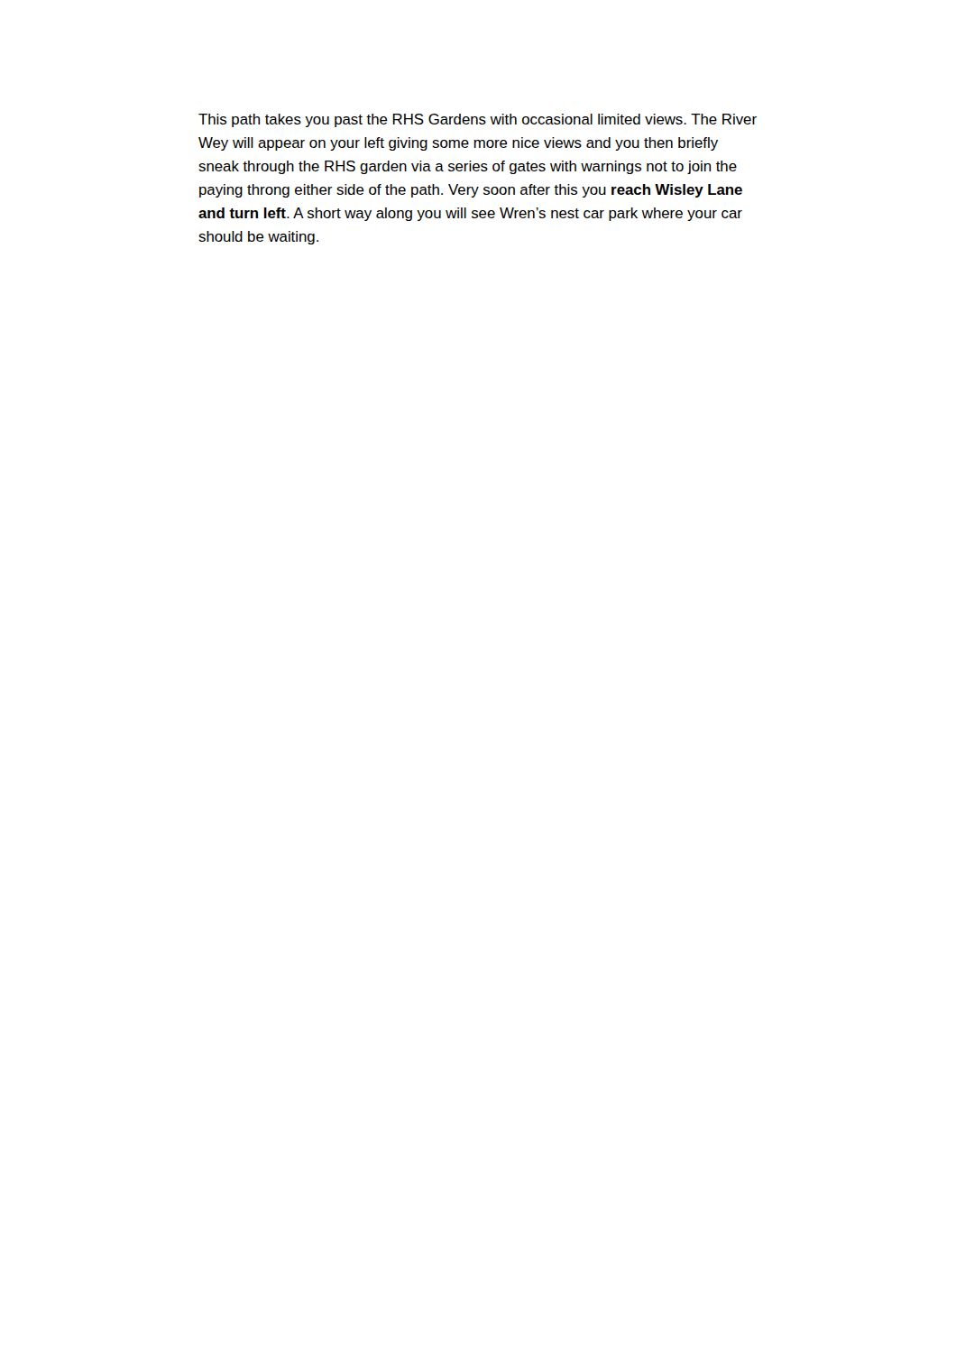This path takes you past the RHS Gardens with occasional limited views. The River Wey will appear on your left giving some more nice views and you then briefly sneak through the RHS garden via a series of gates with warnings not to join the paying throng either side of the path. Very soon after this you reach Wisley Lane and turn left. A short way along you will see Wren’s nest car park where your car should be waiting.